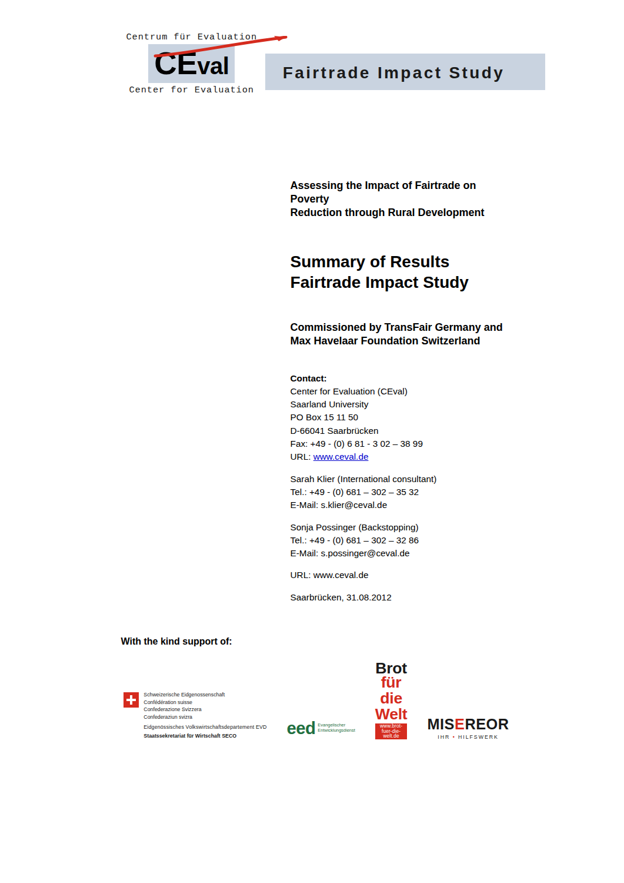Centrum für Evaluation
CEval
Center for Evaluation
Fairtrade Impact Study
Assessing the Impact of Fairtrade on Poverty
Reduction through Rural Development
Summary of Results
Fairtrade Impact Study
Commissioned by TransFair Germany and
Max Havelaar Foundation Switzerland
Contact:
Center for Evaluation (CEval)
Saarland University
PO Box 15 11 50
D-66041 Saarbrücken
Fax: +49 - (0) 6 81 - 3 02 – 38 99
URL: www.ceval.de
Sarah Klier (International consultant)
Tel.: +49 - (0) 681 – 302 – 35 32
E-Mail: s.klier@ceval.de
Sonja Possinger (Backstopping)
Tel.: +49 - (0) 681 – 302 – 32 86
E-Mail: s.possinger@ceval.de
URL: www.ceval.de
Saarbrücken, 31.08.2012
With the kind support of:
Schweizerische Eidgenossenschaft
Confédération suisse
Confederazione Svizzera
Confederaziun svizra
Eidgenössisches Volkswirtschaftsdepartement EVD Staatssekretariat für Wirtschaft SECO
eed Evangelischer
Entwicklungsdienst
Brot
für die Welt
www.brot-fuer-die-welt.de
MISEREOR
IHR • HILFSWERK